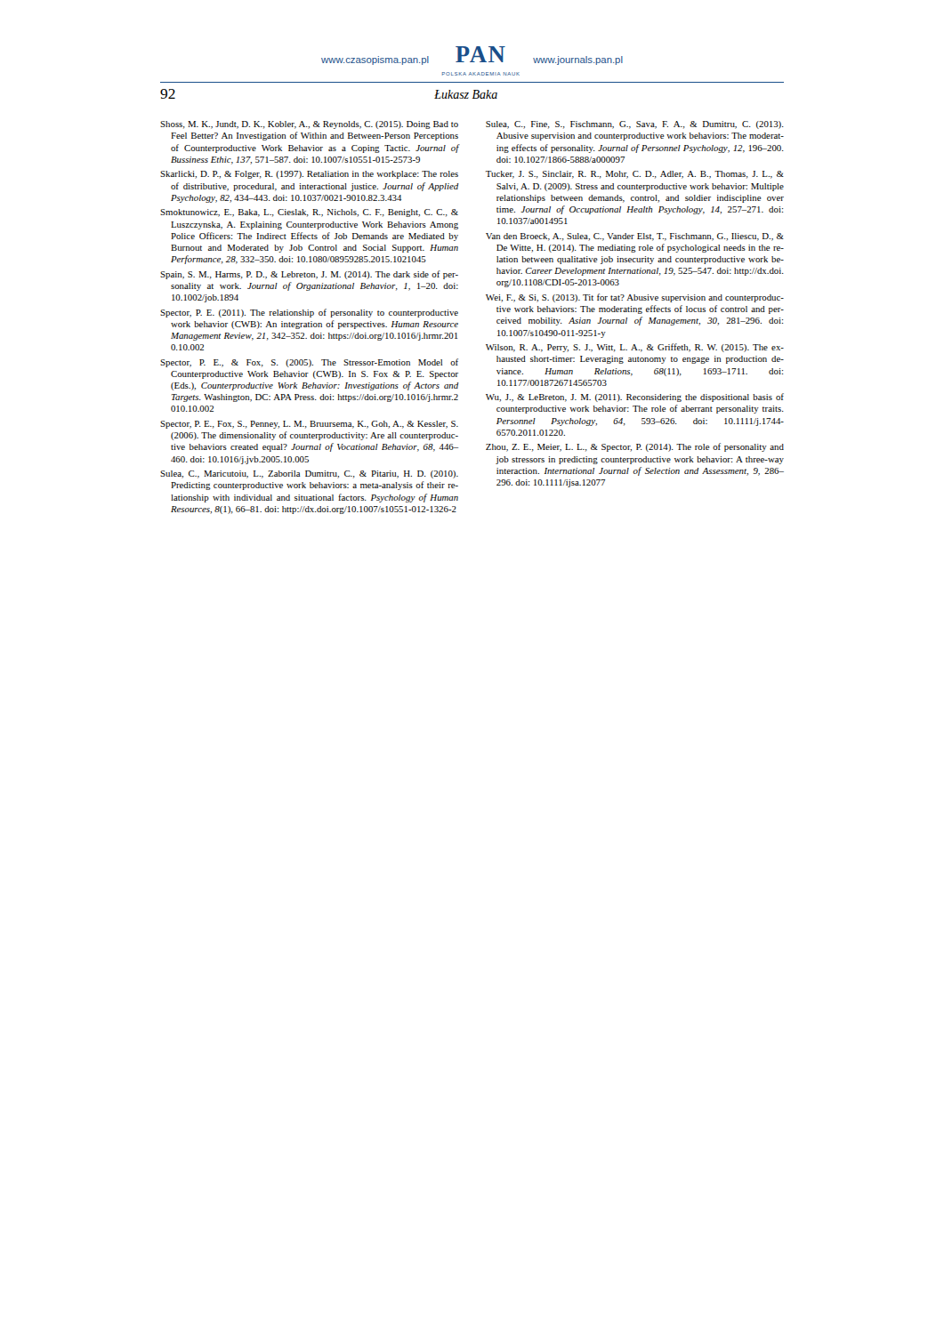www.czasopisma.pan.pl PAN
POLSKA AKADEMIA NAUK www.journals.pan.pl
92 Łukasz Baka
Shoss, M. K., Jundt, D. K., Kobler, A., & Reynolds, C. (2015). Doing Bad to Feel Better? An Investigation of Within and Between-Person Perceptions of Counterproductive Work Behavior as a Coping Tactic. Journal of Bussiness Ethic, 137, 571–587. doi: 10.1007/s10551-015-2573-9
Skarlicki, D. P., & Folger, R. (1997). Retaliation in the workplace: The roles of distributive, procedural, and interactional justice. Journal of Applied Psychology, 82, 434–443. doi: 10.1037/0021-9010.82.3.434
Smoktunowicz, E., Baka, L., Cieslak, R., Nichols, C. F., Benight, C. C., & Luszczynska, A. Explaining Counterproductive Work Behaviors Among Police Officers: The Indirect Effects of Job Demands are Mediated by Burnout and Moderated by Job Control and Social Support. Human Performance, 28, 332–350. doi: 10.1080/08959285.2015.1021045
Spain, S. M., Harms, P. D., & Lebreton, J. M. (2014). The dark side of personality at work. Journal of Organizational Behavior, 1, 1–20. doi: 10.1002/job.1894
Spector, P. E. (2011). The relationship of personality to counterproductive work behavior (CWB): An integration of perspectives. Human Resource Management Review, 21, 342–352. doi: https://doi.org/10.1016/j.hrmr.2010.10.002
Spector, P. E., & Fox, S. (2005). The Stressor-Emotion Model of Counterproductive Work Behavior (CWB). In S. Fox & P. E. Spector (Eds.), Counterproductive Work Behavior: Investigations of Actors and Targets. Washington, DC: APA Press. doi: https://doi.org/10.1016/j.hrmr.2010.10.002
Spector, P. E., Fox, S., Penney, L. M., Bruursema, K., Goh, A., & Kessler, S. (2006). The dimensionality of counterproductivity: Are all counterproductive behaviors created equal? Journal of Vocational Behavior, 68, 446–460. doi: 10.1016/j.jvb.2005.10.005
Sulea, C., Maricutoiu, L., Zaborila Dumitru, C., & Pitariu, H. D. (2010). Predicting counterproductive work behaviors: a meta-analysis of their relationship with individual and situational factors. Psychology of Human Resources, 8(1), 66–81. doi: http://dx.doi.org/10.1007/s10551-012-1326-2
Sulea, C., Fine, S., Fischmann, G., Sava, F. A., & Dumitru, C. (2013). Abusive supervision and counterproductive work behaviors: The moderating effects of personality. Journal of Personnel Psychology, 12, 196–200. doi: 10.1027/1866-5888/a000097
Tucker, J. S., Sinclair, R. R., Mohr, C. D., Adler, A. B., Thomas, J. L., & Salvi, A. D. (2009). Stress and counterproductive work behavior: Multiple relationships between demands, control, and soldier indiscipline over time. Journal of Occupational Health Psychology, 14, 257–271. doi: 10.1037/a0014951
Van den Broeck, A., Sulea, C., Vander Elst, T., Fischmann, G., Iliescu, D., & De Witte, H. (2014). The mediating role of psychological needs in the relation between qualitative job insecurity and counterproductive work behavior. Career Development International, 19, 525–547. doi: http://dx.doi.org/10.1108/CDI-05-2013-0063
Wei, F., & Si, S. (2013). Tit for tat? Abusive supervision and counterproductive work behaviors: The moderating effects of locus of control and perceived mobility. Asian Journal of Management, 30, 281–296. doi: 10.1007/s10490-011-9251-y
Wilson, R. A., Perry, S. J., Witt, L. A., & Griffeth, R. W. (2015). The exhausted short-timer: Leveraging autonomy to engage in production deviance. Human Relations, 68(11), 1693–1711. doi: 10.1177/0018726714565703
Wu, J., & LeBreton, J. M. (2011). Reconsidering the dispositional basis of counterproductive work behavior: The role of aberrant personality traits. Personnel Psychology, 64, 593–626. doi: 10.1111/j.1744-6570.2011.01220.
Zhou, Z. E., Meier, L. L., & Spector, P. (2014). The role of personality and job stressors in predicting counterproductive work behavior: A three-way interaction. International Journal of Selection and Assessment, 9, 286–296. doi: 10.1111/ijsa.12077